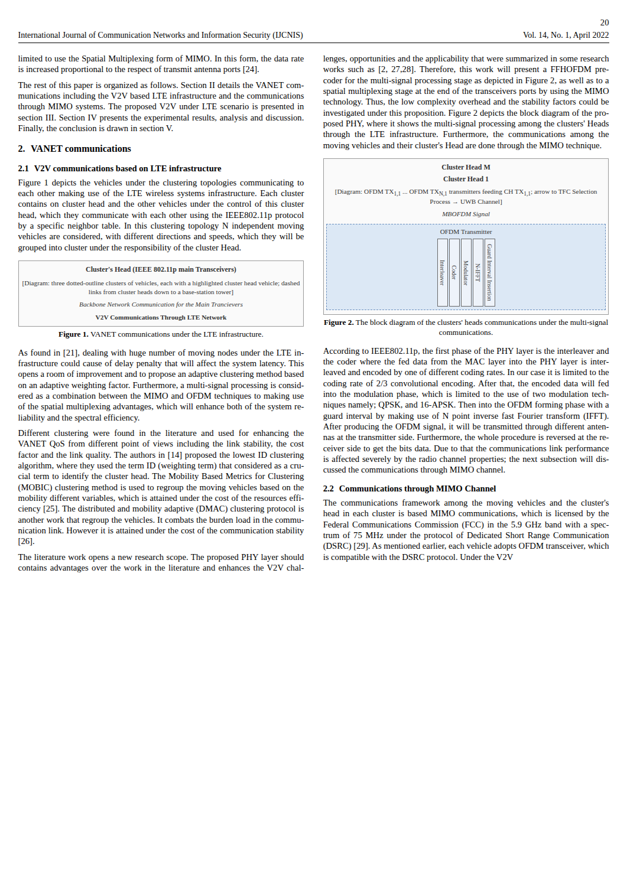20
International Journal of Communication Networks and Information Security (IJCNIS) Vol. 14, No. 1, April 2022
limited to use the Spatial Multiplexing form of MIMO. In this form, the data rate is increased proportional to the respect of transmit antenna ports [24].
The rest of this paper is organized as follows. Section II details the VANET communications including the V2V based LTE infrastructure and the communications through MIMO systems. The proposed V2V under LTE scenario is presented in section III. Section IV presents the experimental results, analysis and discussion. Finally, the conclusion is drawn in section V.
2. VANET communications
2.1 V2V communications based on LTE infrastructure
Figure 1 depicts the vehicles under the clustering topologies communicating to each other making use of the LTE wireless systems infrastructure. Each cluster contains on cluster head and the other vehicles under the control of this cluster head, which they communicate with each other using the IEEE802.11p protocol by a specific neighbor table. In this clustering topology N independent moving vehicles are considered, with different directions and speeds, which they will be grouped into cluster under the responsibility of the cluster Head.
Cluster's Head (IEEE 802.11p main Transceivers)
[Diagram: three dotted-outline clusters of vehicles, each with a highlighted cluster head vehicle; dashed links from cluster heads down to a base-station tower]
Backbone Network Communication for the Main Trancievers V2V Communications Through LTE Network
Figure 1. VANET communications under the LTE infrastructure.
As found in [21], dealing with huge number of moving nodes under the LTE infrastructure could cause of delay penalty that will affect the system latency. This opens a room of improvement and to propose an adaptive clustering method based on an adaptive weighting factor. Furthermore, a multi-signal processing is considered as a combination between the MIMO and OFDM techniques to making use of the spatial multiplexing advantages, which will enhance both of the system reliability and the spectral efficiency.
Different clustering were found in the literature and used for enhancing the VANET QoS from different point of views including the link stability, the cost factor and the link quality. The authors in [14] proposed the lowest ID clustering algorithm, where they used the term ID (weighting term) that considered as a crucial term to identify the cluster head. The Mobility Based Metrics for Clustering (MOBIC) clustering method is used to regroup the moving vehicles based on the mobility different variables, which is attained under the cost of the resources efficiency [25]. The distributed and mobility adaptive (DMAC) clustering protocol is another work that regroup the vehicles. It combats the burden load in the communication link. However it is attained under the cost of the communication stability [26].
The literature work opens a new research scope. The proposed PHY layer should contains advantages over the work in the literature and enhances the V2V challenges, opportunities and the applicability that were summarized in some research works such as [2, 27,28]. Therefore, this work will present a FFHOFDM pre-coder for the multi-signal processing stage as depicted in Figure 2, as well as to a spatial multiplexing stage at the end of the transceivers ports by using the MIMO technology. Thus, the low complexity overhead and the stability factors could be investigated under this proposition. Figure 2 depicts the block diagram of the proposed PHY, where it shows the multi-signal processing among the clusters' Heads through the LTE infrastructure. Furthermore, the communications among the moving vehicles and their cluster's Head are done through the MIMO technique.
Cluster Head M Cluster Head 1
[Diagram: OFDM TX1,1 ... OFDM TXN,1 transmitters feeding CH TX1,1; arrow to TFC Selection Process → UWB Channel]
MBOFDM Signal
OFDM Transmitter
Interleaver Coder Modulator N-IFFT Guard Interval Insertion
Figure 2. The block diagram of the clusters' heads communications under the multi-signal communications.
According to IEEE802.11p, the first phase of the PHY layer is the interleaver and the coder where the fed data from the MAC layer into the PHY layer is interleaved and encoded by one of different coding rates. In our case it is limited to the coding rate of 2/3 convolutional encoding. After that, the encoded data will fed into the modulation phase, which is limited to the use of two modulation techniques namely; QPSK, and 16-APSK. Then into the OFDM forming phase with a guard interval by making use of N point inverse fast Fourier transform (IFFT). After producing the OFDM signal, it will be transmitted through different antennas at the transmitter side. Furthermore, the whole procedure is reversed at the receiver side to get the bits data. Due to that the communications link performance is affected severely by the radio channel properties; the next subsection will discussed the communications through MIMO channel.
2.2 Communications through MIMO Channel
The communications framework among the moving vehicles and the cluster's head in each cluster is based MIMO communications, which is licensed by the Federal Communications Commission (FCC) in the 5.9 GHz band with a spectrum of 75 MHz under the protocol of Dedicated Short Range Communication (DSRC) [29]. As mentioned earlier, each vehicle adopts OFDM transceiver, which is compatible with the DSRC protocol. Under the V2V